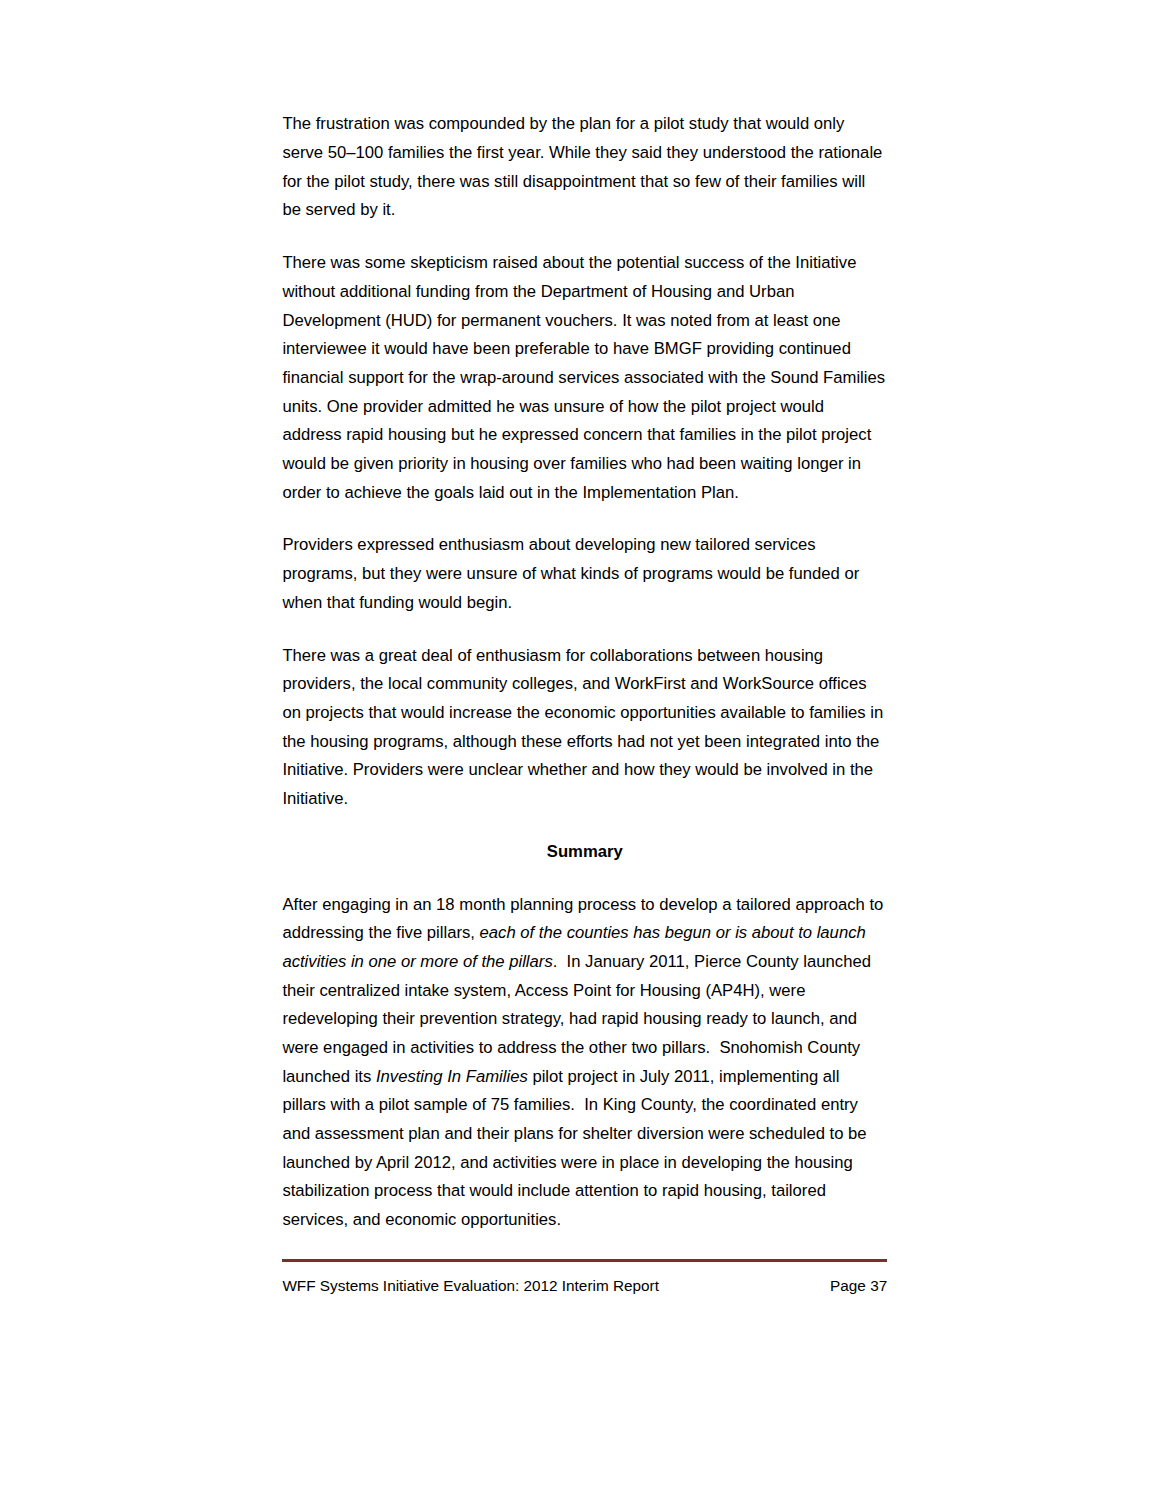The frustration was compounded by the plan for a pilot study that would only serve 50–100 families the first year. While they said they understood the rationale for the pilot study, there was still disappointment that so few of their families will be served by it.
There was some skepticism raised about the potential success of the Initiative without additional funding from the Department of Housing and Urban Development (HUD) for permanent vouchers. It was noted from at least one interviewee it would have been preferable to have BMGF providing continued financial support for the wrap-around services associated with the Sound Families units. One provider admitted he was unsure of how the pilot project would address rapid housing but he expressed concern that families in the pilot project would be given priority in housing over families who had been waiting longer in order to achieve the goals laid out in the Implementation Plan.
Providers expressed enthusiasm about developing new tailored services programs, but they were unsure of what kinds of programs would be funded or when that funding would begin.
There was a great deal of enthusiasm for collaborations between housing providers, the local community colleges, and WorkFirst and WorkSource offices on projects that would increase the economic opportunities available to families in the housing programs, although these efforts had not yet been integrated into the Initiative. Providers were unclear whether and how they would be involved in the Initiative.
Summary
After engaging in an 18 month planning process to develop a tailored approach to addressing the five pillars, each of the counties has begun or is about to launch activities in one or more of the pillars. In January 2011, Pierce County launched their centralized intake system, Access Point for Housing (AP4H), were redeveloping their prevention strategy, had rapid housing ready to launch, and were engaged in activities to address the other two pillars. Snohomish County launched its Investing In Families pilot project in July 2011, implementing all pillars with a pilot sample of 75 families. In King County, the coordinated entry and assessment plan and their plans for shelter diversion were scheduled to be launched by April 2012, and activities were in place in developing the housing stabilization process that would include attention to rapid housing, tailored services, and economic opportunities.
WFF Systems Initiative Evaluation: 2012 Interim Report
Page 37